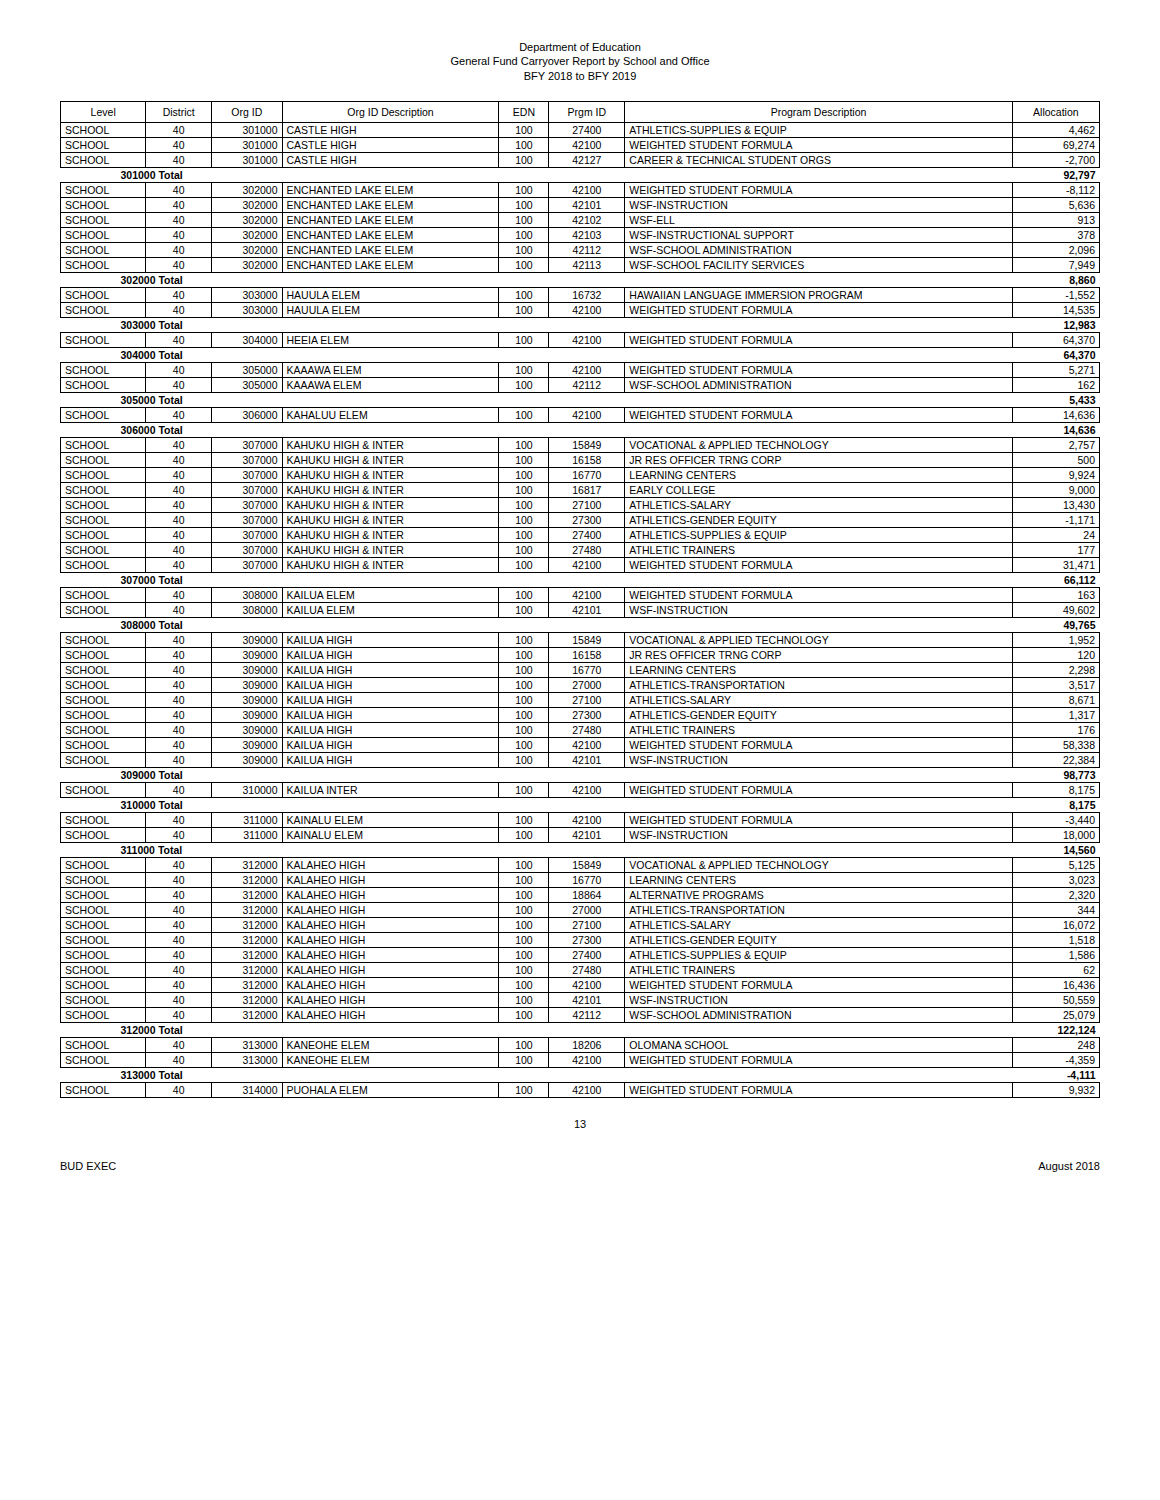Department of Education
General Fund Carryover Report by School and Office
BFY 2018 to BFY 2019
| Level | District | Org ID | Org ID Description | EDN | Prgm ID | Program Description | Allocation |
| --- | --- | --- | --- | --- | --- | --- | --- |
| SCHOOL | 40 | 301000 | CASTLE HIGH | 100 | 27400 | ATHLETICS-SUPPLIES & EQUIP | 4,462 |
| SCHOOL | 40 | 301000 | CASTLE HIGH | 100 | 42100 | WEIGHTED STUDENT FORMULA | 69,274 |
| SCHOOL | 40 | 301000 | CASTLE HIGH | 100 | 42127 | CAREER & TECHNICAL STUDENT ORGS | -2,700 |
| 301000 Total | 92,797 |
| SCHOOL | 40 | 302000 | ENCHANTED LAKE ELEM | 100 | 42100 | WEIGHTED STUDENT FORMULA | -8,112 |
| SCHOOL | 40 | 302000 | ENCHANTED LAKE ELEM | 100 | 42101 | WSF-INSTRUCTION | 5,636 |
| SCHOOL | 40 | 302000 | ENCHANTED LAKE ELEM | 100 | 42102 | WSF-ELL | 913 |
| SCHOOL | 40 | 302000 | ENCHANTED LAKE ELEM | 100 | 42103 | WSF-INSTRUCTIONAL SUPPORT | 378 |
| SCHOOL | 40 | 302000 | ENCHANTED LAKE ELEM | 100 | 42112 | WSF-SCHOOL ADMINISTRATION | 2,096 |
| SCHOOL | 40 | 302000 | ENCHANTED LAKE ELEM | 100 | 42113 | WSF-SCHOOL FACILITY SERVICES | 7,949 |
| 302000 Total | 8,860 |
| SCHOOL | 40 | 303000 | HAUULA ELEM | 100 | 16732 | HAWAIIAN LANGUAGE IMMERSION PROGRAM | -1,552 |
| SCHOOL | 40 | 303000 | HAUULA ELEM | 100 | 42100 | WEIGHTED STUDENT FORMULA | 14,535 |
| 303000 Total | 12,983 |
| SCHOOL | 40 | 304000 | HEEIA ELEM | 100 | 42100 | WEIGHTED STUDENT FORMULA | 64,370 |
| 304000 Total | 64,370 |
| SCHOOL | 40 | 305000 | KAAAWA ELEM | 100 | 42100 | WEIGHTED STUDENT FORMULA | 5,271 |
| SCHOOL | 40 | 305000 | KAAAWA ELEM | 100 | 42112 | WSF-SCHOOL ADMINISTRATION | 162 |
| 305000 Total | 5,433 |
| SCHOOL | 40 | 306000 | KAHALUU ELEM | 100 | 42100 | WEIGHTED STUDENT FORMULA | 14,636 |
| 306000 Total | 14,636 |
| SCHOOL | 40 | 307000 | KAHUKU HIGH & INTER | 100 | 15849 | VOCATIONAL & APPLIED TECHNOLOGY | 2,757 |
| SCHOOL | 40 | 307000 | KAHUKU HIGH & INTER | 100 | 16158 | JR RES OFFICER TRNG CORP | 500 |
| SCHOOL | 40 | 307000 | KAHUKU HIGH & INTER | 100 | 16770 | LEARNING CENTERS | 9,924 |
| SCHOOL | 40 | 307000 | KAHUKU HIGH & INTER | 100 | 16817 | EARLY COLLEGE | 9,000 |
| SCHOOL | 40 | 307000 | KAHUKU HIGH & INTER | 100 | 27100 | ATHLETICS-SALARY | 13,430 |
| SCHOOL | 40 | 307000 | KAHUKU HIGH & INTER | 100 | 27300 | ATHLETICS-GENDER EQUITY | -1,171 |
| SCHOOL | 40 | 307000 | KAHUKU HIGH & INTER | 100 | 27400 | ATHLETICS-SUPPLIES & EQUIP | 24 |
| SCHOOL | 40 | 307000 | KAHUKU HIGH & INTER | 100 | 27480 | ATHLETIC TRAINERS | 177 |
| SCHOOL | 40 | 307000 | KAHUKU HIGH & INTER | 100 | 42100 | WEIGHTED STUDENT FORMULA | 31,471 |
| 307000 Total | 66,112 |
| SCHOOL | 40 | 308000 | KAILUA ELEM | 100 | 42100 | WEIGHTED STUDENT FORMULA | 163 |
| SCHOOL | 40 | 308000 | KAILUA ELEM | 100 | 42101 | WSF-INSTRUCTION | 49,602 |
| 308000 Total | 49,765 |
| SCHOOL | 40 | 309000 | KAILUA HIGH | 100 | 15849 | VOCATIONAL & APPLIED TECHNOLOGY | 1,952 |
| SCHOOL | 40 | 309000 | KAILUA HIGH | 100 | 16158 | JR RES OFFICER TRNG CORP | 120 |
| SCHOOL | 40 | 309000 | KAILUA HIGH | 100 | 16770 | LEARNING CENTERS | 2,298 |
| SCHOOL | 40 | 309000 | KAILUA HIGH | 100 | 27000 | ATHLETICS-TRANSPORTATION | 3,517 |
| SCHOOL | 40 | 309000 | KAILUA HIGH | 100 | 27100 | ATHLETICS-SALARY | 8,671 |
| SCHOOL | 40 | 309000 | KAILUA HIGH | 100 | 27300 | ATHLETICS-GENDER EQUITY | 1,317 |
| SCHOOL | 40 | 309000 | KAILUA HIGH | 100 | 27480 | ATHLETIC TRAINERS | 176 |
| SCHOOL | 40 | 309000 | KAILUA HIGH | 100 | 42100 | WEIGHTED STUDENT FORMULA | 58,338 |
| SCHOOL | 40 | 309000 | KAILUA HIGH | 100 | 42101 | WSF-INSTRUCTION | 22,384 |
| 309000 Total | 98,773 |
| SCHOOL | 40 | 310000 | KAILUA INTER | 100 | 42100 | WEIGHTED STUDENT FORMULA | 8,175 |
| 310000 Total | 8,175 |
| SCHOOL | 40 | 311000 | KAINALU ELEM | 100 | 42100 | WEIGHTED STUDENT FORMULA | -3,440 |
| SCHOOL | 40 | 311000 | KAINALU ELEM | 100 | 42101 | WSF-INSTRUCTION | 18,000 |
| 311000 Total | 14,560 |
| SCHOOL | 40 | 312000 | KALAHEO HIGH | 100 | 15849 | VOCATIONAL & APPLIED TECHNOLOGY | 5,125 |
| SCHOOL | 40 | 312000 | KALAHEO HIGH | 100 | 16770 | LEARNING CENTERS | 3,023 |
| SCHOOL | 40 | 312000 | KALAHEO HIGH | 100 | 18864 | ALTERNATIVE PROGRAMS | 2,320 |
| SCHOOL | 40 | 312000 | KALAHEO HIGH | 100 | 27000 | ATHLETICS-TRANSPORTATION | 344 |
| SCHOOL | 40 | 312000 | KALAHEO HIGH | 100 | 27100 | ATHLETICS-SALARY | 16,072 |
| SCHOOL | 40 | 312000 | KALAHEO HIGH | 100 | 27300 | ATHLETICS-GENDER EQUITY | 1,518 |
| SCHOOL | 40 | 312000 | KALAHEO HIGH | 100 | 27400 | ATHLETICS-SUPPLIES & EQUIP | 1,586 |
| SCHOOL | 40 | 312000 | KALAHEO HIGH | 100 | 27480 | ATHLETIC TRAINERS | 62 |
| SCHOOL | 40 | 312000 | KALAHEO HIGH | 100 | 42100 | WEIGHTED STUDENT FORMULA | 16,436 |
| SCHOOL | 40 | 312000 | KALAHEO HIGH | 100 | 42101 | WSF-INSTRUCTION | 50,559 |
| SCHOOL | 40 | 312000 | KALAHEO HIGH | 100 | 42112 | WSF-SCHOOL ADMINISTRATION | 25,079 |
| 312000 Total | 122,124 |
| SCHOOL | 40 | 313000 | KANEOHE ELEM | 100 | 18206 | OLOMANA SCHOOL | 248 |
| SCHOOL | 40 | 313000 | KANEOHE ELEM | 100 | 42100 | WEIGHTED STUDENT FORMULA | -4,359 |
| 313000 Total | -4,111 |
| SCHOOL | 40 | 314000 | PUOHALA ELEM | 100 | 42100 | WEIGHTED STUDENT FORMULA | 9,932 |
13
BUD EXEC
August 2018